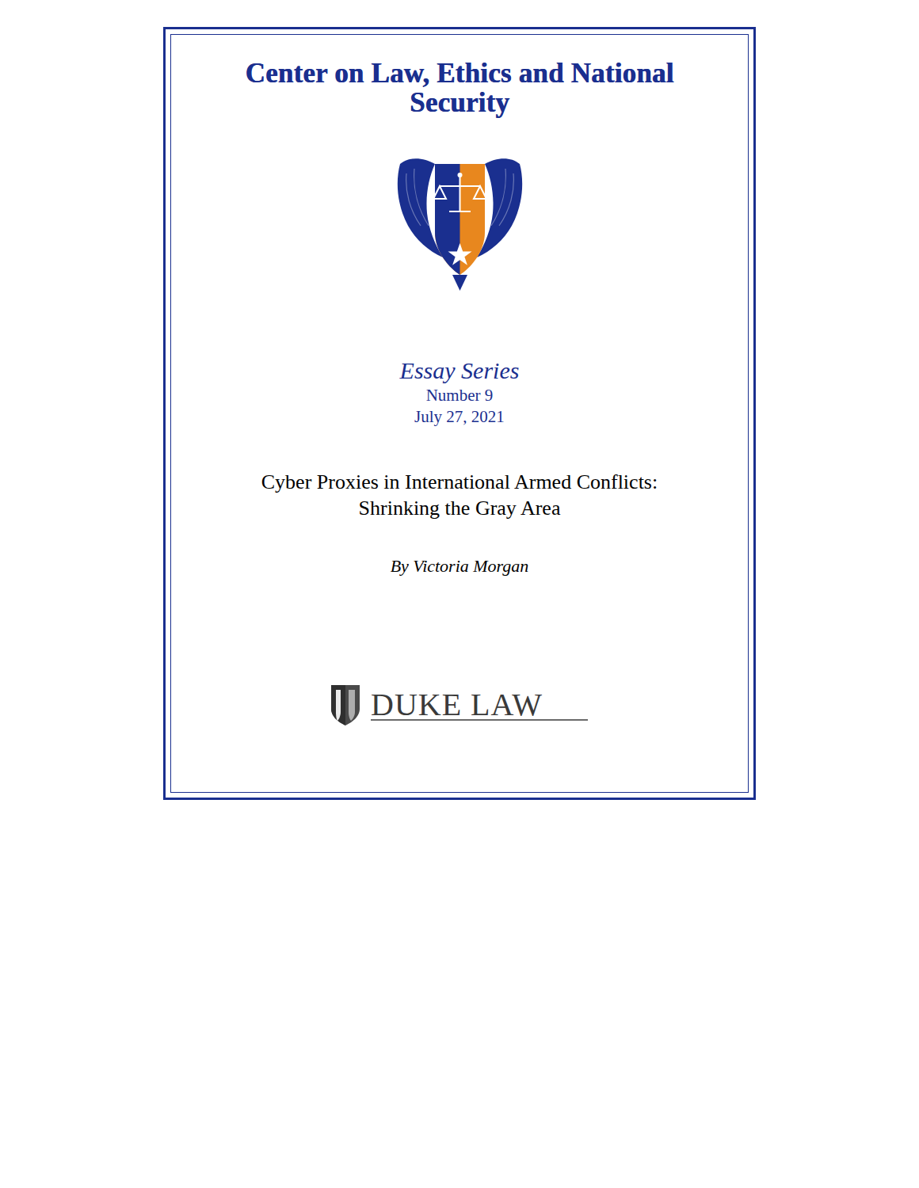Center on Law, Ethics and National Security
Essay Series
Number 9
July 27, 2021
Cyber Proxies in International Armed Conflicts:
Shrinking the Gray Area
By Victoria Morgan
DUKE LAW